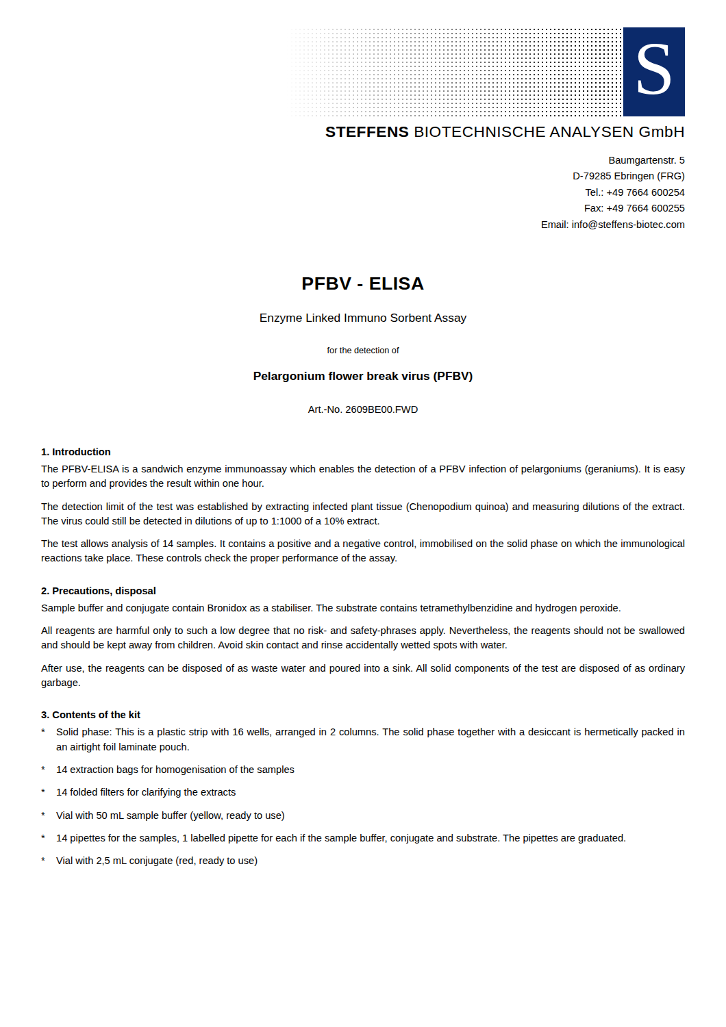S
STEFFENS BIOTECHNISCHE ANALYSEN GmbH
Baumgartenstr. 5
D-79285 Ebringen (FRG)
Tel.: +49 7664 600254
Fax: +49 7664 600255
Email: info@steffens-biotec.com
PFBV - ELISA
Enzyme Linked Immuno Sorbent Assay
for the detection of
Pelargonium flower break virus (PFBV)
Art.-No. 2609BE00.FWD
1. Introduction
The PFBV-ELISA is a sandwich enzyme immunoassay which enables the detection of a PFBV infection of pelargoniums (geraniums). It is easy to perform and provides the result within one hour.
The detection limit of the test was established by extracting infected plant tissue (Chenopodium quinoa) and measuring dilutions of the extract. The virus could still be detected in dilutions of up to 1:1000 of a 10% extract.
The test allows analysis of 14 samples. It contains a positive and a negative control, immobilised on the solid phase on which the immunological reactions take place. These controls check the proper performance of the assay.
2. Precautions, disposal
Sample buffer and conjugate contain Bronidox as a stabiliser. The substrate contains tetramethylbenzidine and hydrogen peroxide.
All reagents are harmful only to such a low degree that no risk- and safety-phrases apply. Nevertheless, the reagents should not be swallowed and should be kept away from children. Avoid skin contact and rinse accidentally wetted spots with water.
After use, the reagents can be disposed of as waste water and poured into a sink. All solid components of the test are disposed of as ordinary garbage.
3. Contents of the kit
Solid phase: This is a plastic strip with 16 wells, arranged in 2 columns. The solid phase together with a desiccant is hermetically packed in an airtight foil laminate pouch.
14 extraction bags for homogenisation of the samples
14 folded filters for clarifying the extracts
Vial with 50 mL sample buffer (yellow, ready to use)
14 pipettes for the samples, 1 labelled pipette for each if the sample buffer, conjugate and substrate. The pipettes are graduated.
Vial with 2,5 mL conjugate (red, ready to use)